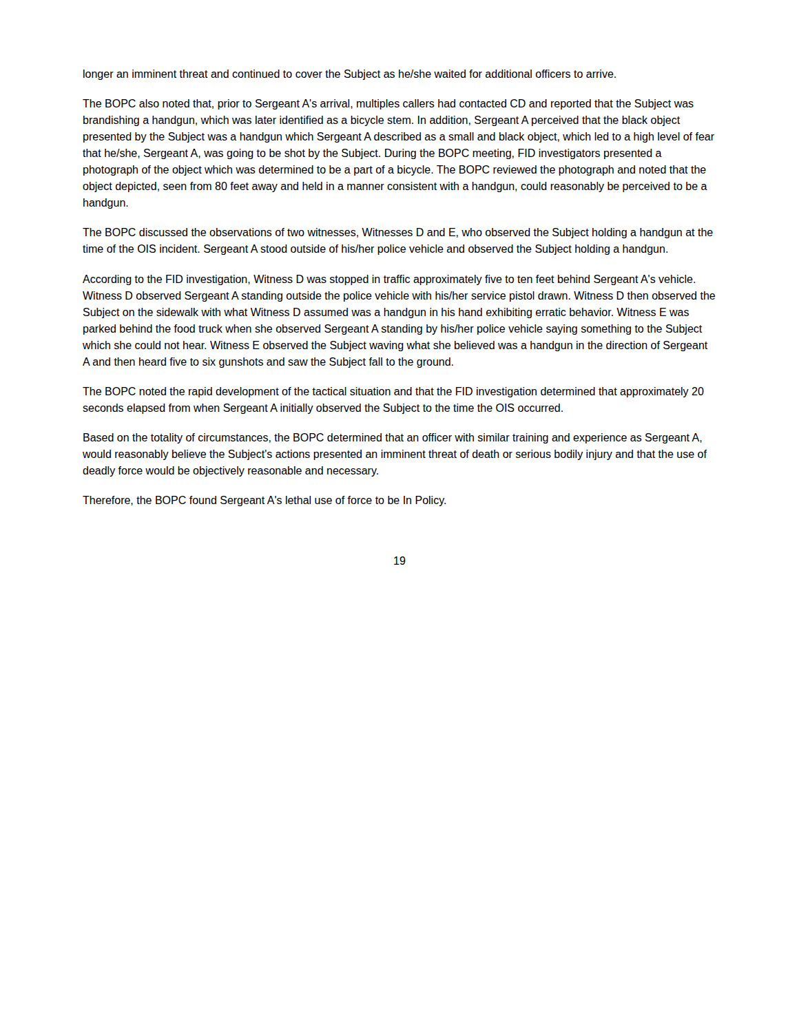longer an imminent threat and continued to cover the Subject as he/she waited for additional officers to arrive.
The BOPC also noted that, prior to Sergeant A's arrival, multiples callers had contacted CD and reported that the Subject was brandishing a handgun, which was later identified as a bicycle stem. In addition, Sergeant A perceived that the black object presented by the Subject was a handgun which Sergeant A described as a small and black object, which led to a high level of fear that he/she, Sergeant A, was going to be shot by the Subject. During the BOPC meeting, FID investigators presented a photograph of the object which was determined to be a part of a bicycle. The BOPC reviewed the photograph and noted that the object depicted, seen from 80 feet away and held in a manner consistent with a handgun, could reasonably be perceived to be a handgun.
The BOPC discussed the observations of two witnesses, Witnesses D and E, who observed the Subject holding a handgun at the time of the OIS incident. Sergeant A stood outside of his/her police vehicle and observed the Subject holding a handgun.
According to the FID investigation, Witness D was stopped in traffic approximately five to ten feet behind Sergeant A's vehicle. Witness D observed Sergeant A standing outside the police vehicle with his/her service pistol drawn. Witness D then observed the Subject on the sidewalk with what Witness D assumed was a handgun in his hand exhibiting erratic behavior. Witness E was parked behind the food truck when she observed Sergeant A standing by his/her police vehicle saying something to the Subject which she could not hear. Witness E observed the Subject waving what she believed was a handgun in the direction of Sergeant A and then heard five to six gunshots and saw the Subject fall to the ground.
The BOPC noted the rapid development of the tactical situation and that the FID investigation determined that approximately 20 seconds elapsed from when Sergeant A initially observed the Subject to the time the OIS occurred.
Based on the totality of circumstances, the BOPC determined that an officer with similar training and experience as Sergeant A, would reasonably believe the Subject's actions presented an imminent threat of death or serious bodily injury and that the use of deadly force would be objectively reasonable and necessary.
Therefore, the BOPC found Sergeant A's lethal use of force to be In Policy.
19